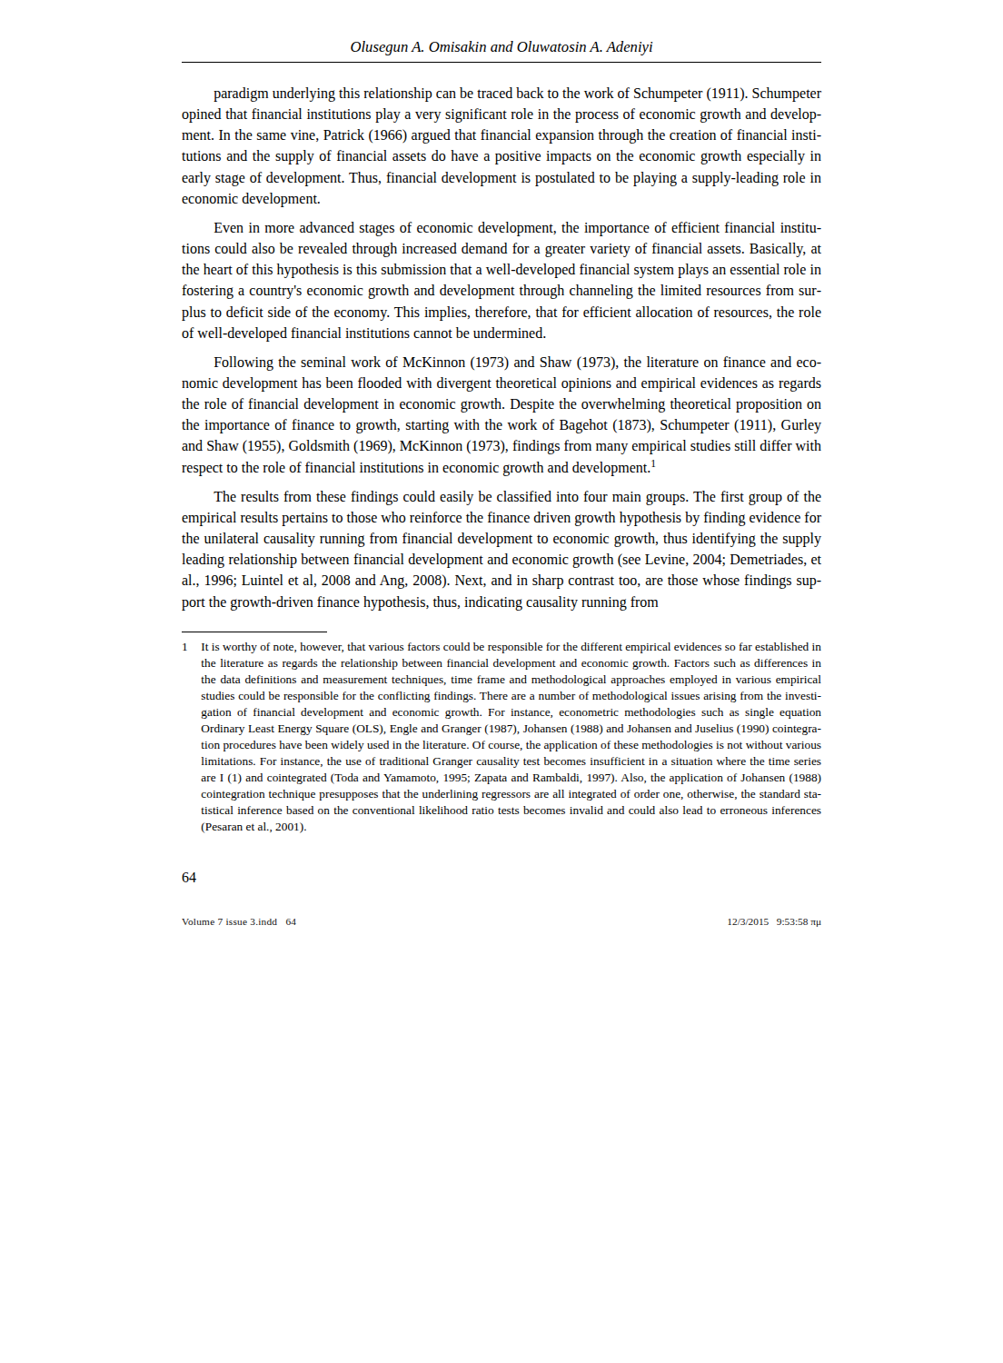Olusegun A. Omisakin and Oluwatosin A. Adeniyi
paradigm underlying this relationship can be traced back to the work of Schumpeter (1911). Schumpeter opined that financial institutions play a very significant role in the process of economic growth and development. In the same vine, Patrick (1966) argued that financial expansion through the creation of financial institutions and the supply of financial assets do have a positive impacts on the economic growth especially in early stage of development. Thus, financial development is postulated to be playing a supply-leading role in economic development.
Even in more advanced stages of economic development, the importance of efficient financial institutions could also be revealed through increased demand for a greater variety of financial assets. Basically, at the heart of this hypothesis is this submission that a well-developed financial system plays an essential role in fostering a country's economic growth and development through channeling the limited resources from surplus to deficit side of the economy. This implies, therefore, that for efficient allocation of resources, the role of well-developed financial institutions cannot be undermined.
Following the seminal work of McKinnon (1973) and Shaw (1973), the literature on finance and economic development has been flooded with divergent theoretical opinions and empirical evidences as regards the role of financial development in economic growth. Despite the overwhelming theoretical proposition on the importance of finance to growth, starting with the work of Bagehot (1873), Schumpeter (1911), Gurley and Shaw (1955), Goldsmith (1969), McKinnon (1973), findings from many empirical studies still differ with respect to the role of financial institutions in economic growth and development.1
The results from these findings could easily be classified into four main groups. The first group of the empirical results pertains to those who reinforce the finance driven growth hypothesis by finding evidence for the unilateral causality running from financial development to economic growth, thus identifying the supply leading relationship between financial development and economic growth (see Levine, 2004; Demetriades, et al., 1996; Luintel et al, 2008 and Ang, 2008). Next, and in sharp contrast too, are those whose findings support the growth-driven finance hypothesis, thus, indicating causality running from
1 It is worthy of note, however, that various factors could be responsible for the different empirical evidences so far established in the literature as regards the relationship between financial development and economic growth. Factors such as differences in the data definitions and measurement techniques, time frame and methodological approaches employed in various empirical studies could be responsible for the conflicting findings. There are a number of methodological issues arising from the investigation of financial development and economic growth. For instance, econometric methodologies such as single equation Ordinary Least Energy Square (OLS), Engle and Granger (1987), Johansen (1988) and Johansen and Juselius (1990) cointegration procedures have been widely used in the literature. Of course, the application of these methodologies is not without various limitations. For instance, the use of traditional Granger causality test becomes insufficient in a situation where the time series are I (1) and cointegrated (Toda and Yamamoto, 1995; Zapata and Rambaldi, 1997). Also, the application of Johansen (1988) cointegration technique presupposes that the underlining regressors are all integrated of order one, otherwise, the standard statistical inference based on the conventional likelihood ratio tests becomes invalid and could also lead to erroneous inferences (Pesaran et al., 2001).
64
Volume 7 issue 3.indd 64 12/3/2015 9:53:58 πμ